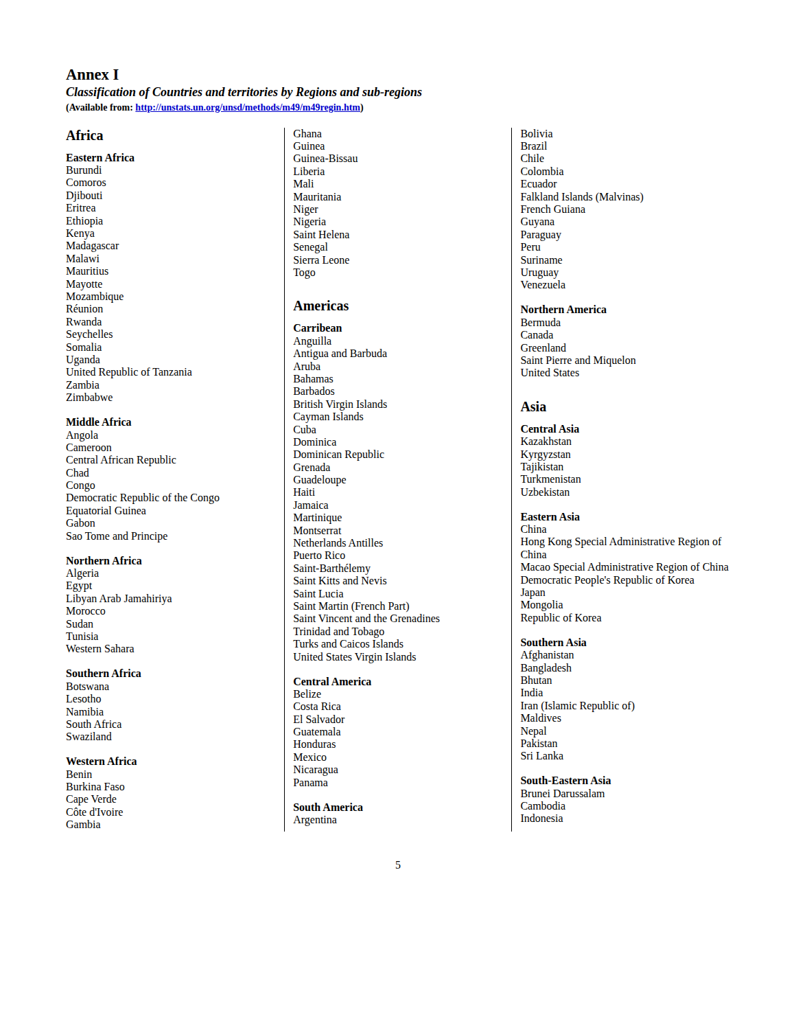Annex I
Classification of Countries and territories by Regions and sub-regions
(Available from: http://unstats.un.org/unsd/methods/m49/m49regin.htm)
Africa
Eastern Africa
Burundi
Comoros
Djibouti
Eritrea
Ethiopia
Kenya
Madagascar
Malawi
Mauritius
Mayotte
Mozambique
Réunion
Rwanda
Seychelles
Somalia
Uganda
United Republic of Tanzania
Zambia
Zimbabwe
Middle Africa
Angola
Cameroon
Central African Republic
Chad
Congo
Democratic Republic of the Congo
Equatorial Guinea
Gabon
Sao Tome and Principe
Northern Africa
Algeria
Egypt
Libyan Arab Jamahiriya
Morocco
Sudan
Tunisia
Western Sahara
Southern Africa
Botswana
Lesotho
Namibia
South Africa
Swaziland
Western Africa
Benin
Burkina Faso
Cape Verde
Côte d'Ivoire
Gambia
Ghana
Guinea
Guinea-Bissau
Liberia
Mali
Mauritania
Niger
Nigeria
Saint Helena
Senegal
Sierra Leone
Togo
Americas
Carribean
Anguilla
Antigua and Barbuda
Aruba
Bahamas
Barbados
British Virgin Islands
Cayman Islands
Cuba
Dominica
Dominican Republic
Grenada
Guadeloupe
Haiti
Jamaica
Martinique
Montserrat
Netherlands Antilles
Puerto Rico
Saint-Barthélemy
Saint Kitts and Nevis
Saint Lucia
Saint Martin (French Part)
Saint Vincent and the Grenadines
Trinidad and Tobago
Turks and Caicos Islands
United States Virgin Islands
Central America
Belize
Costa Rica
El Salvador
Guatemala
Honduras
Mexico
Nicaragua
Panama
South America
Argentina
Bolivia
Brazil
Chile
Colombia
Ecuador
Falkland Islands (Malvinas)
French Guiana
Guyana
Paraguay
Peru
Suriname
Uruguay
Venezuela
Northern America
Bermuda
Canada
Greenland
Saint Pierre and Miquelon
United States
Asia
Central Asia
Kazakhstan
Kyrgyzstan
Tajikistan
Turkmenistan
Uzbekistan
Eastern Asia
China
Hong Kong Special Administrative Region of China
Macao Special Administrative Region of China
Democratic People's Republic of Korea
Japan
Mongolia
Republic of Korea
Southern Asia
Afghanistan
Bangladesh
Bhutan
India
Iran (Islamic Republic of)
Maldives
Nepal
Pakistan
Sri Lanka
South-Eastern Asia
Brunei Darussalam
Cambodia
Indonesia
5